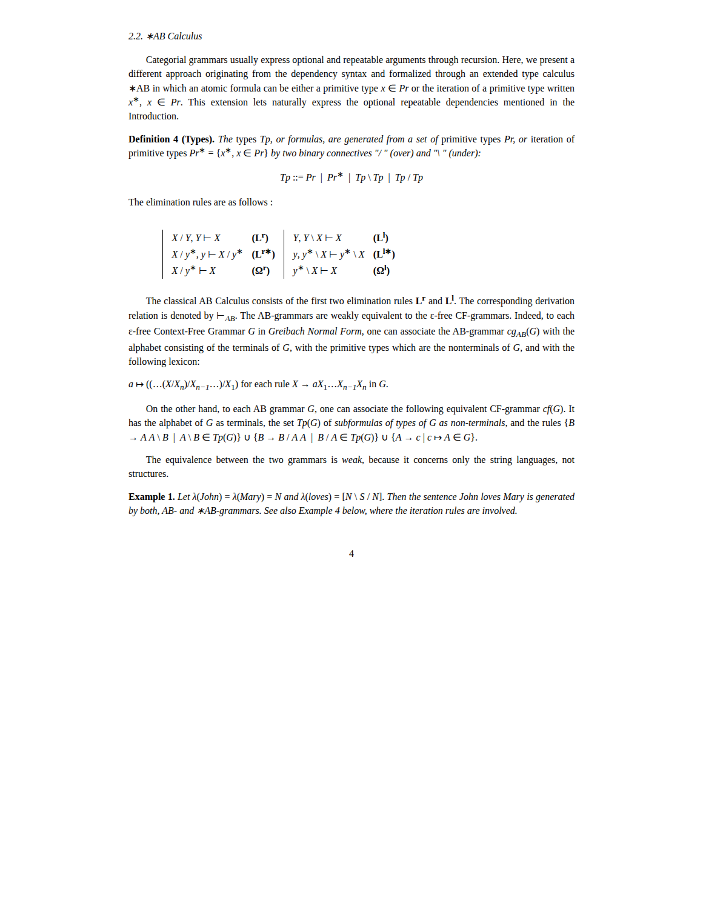2.2. ∗AB Calculus
Categorial grammars usually express optional and repeatable arguments through recursion. Here, we present a different approach originating from the dependency syntax and formalized through an extended type calculus ∗AB in which an atomic formula can be either a primitive type x ∈ Pr or the iteration of a primitive type written x∗, x ∈ Pr. This extension lets naturally express the optional repeatable dependencies mentioned in the Introduction.
Definition 4 (Types). The types Tp, or formulas, are generated from a set of primitive types Pr, or iteration of primitive types Pr∗ = {x∗, x ∈ Pr} by two binary connectives "/ " (over) and "\ " (under):
Tp ::= Pr | Pr∗ | Tp \ Tp | Tp / Tp
The elimination rules are as follows :
| X / Y , Y ⊢ X | (L r ) | Y , Y \ X ⊢ X | (L l ) |
| X / y ∗ , y ⊢ X / y ∗ | (L r∗ ) | y , y ∗ \ X ⊢ y ∗ \ X | (L l∗ ) |
| X / y ∗ ⊢ X | (Ω r ) | y ∗ \ X ⊢ X | (Ω l ) |
The classical AB Calculus consists of the first two elimination rules Lr and Ll. The corresponding derivation relation is denoted by ⊢AB. The AB-grammars are weakly equivalent to the ε-free CF-grammars. Indeed, to each ε-free Context-Free Grammar G in Greibach Normal Form, one can associate the AB-grammar cgAB(G) with the alphabet consisting of the terminals of G, with the primitive types which are the nonterminals of G, and with the following lexicon:
a ↦ ((…(X/Xn)/Xn−1…)/X1) for each rule X → aX1…Xn−1Xn in G.
On the other hand, to each AB grammar G, one can associate the following equivalent CF-grammar cf(G). It has the alphabet of G as terminals, the set Tp(G) of subformulas of types of G as non-terminals, and the rules {B → A A \ B | A \ B ∈ Tp(G)} ∪ {B → B / A A | B / A ∈ Tp(G)} ∪ {A → c | c ↦ A ∈ G}.
The equivalence between the two grammars is weak, because it concerns only the string languages, not structures.
Example 1. Let λ(John) = λ(Mary) = N and λ(loves) = [N \ S / N]. Then the sentence John loves Mary is generated by both, AB- and ∗AB-grammars. See also Example 4 below, where the iteration rules are involved.
4